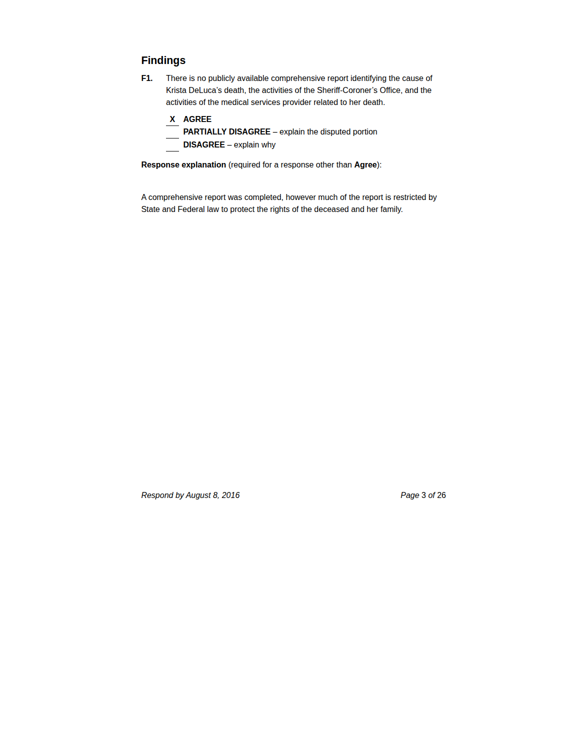Findings
F1.
There is no publicly available comprehensive report identifying the cause of Krista DeLuca’s death, the activities of the Sheriff-Coroner’s Office, and the activities of the medical services provider related to her death.
XAGREE
PARTIALLY DISAGREE – explain the disputed portion
DISAGREE – explain why
Response explanation (required for a response other than Agree):
A comprehensive report was completed, however much of the report is restricted by State and Federal law to protect the rights of the deceased and her family.
Respond by August 8, 2016
Page 3 of 26